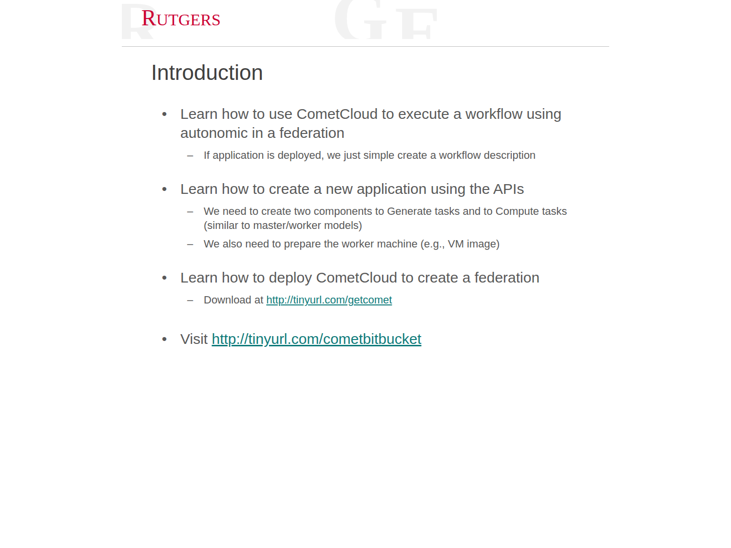R G E
RUTGERS
Introduction
Learn how to use CometCloud to execute a workflow using autonomic in a federation
If application is deployed, we just simple create a workflow description
Learn how to create a new application using the APIs
We need to create two components to Generate tasks and to Compute tasks (similar to master/worker models)
We also need to prepare the worker machine (e.g., VM image)
Learn how to deploy CometCloud to create a federation
Download at http://tinyurl.com/getcomet
Visit http://tinyurl.com/cometbitbucket